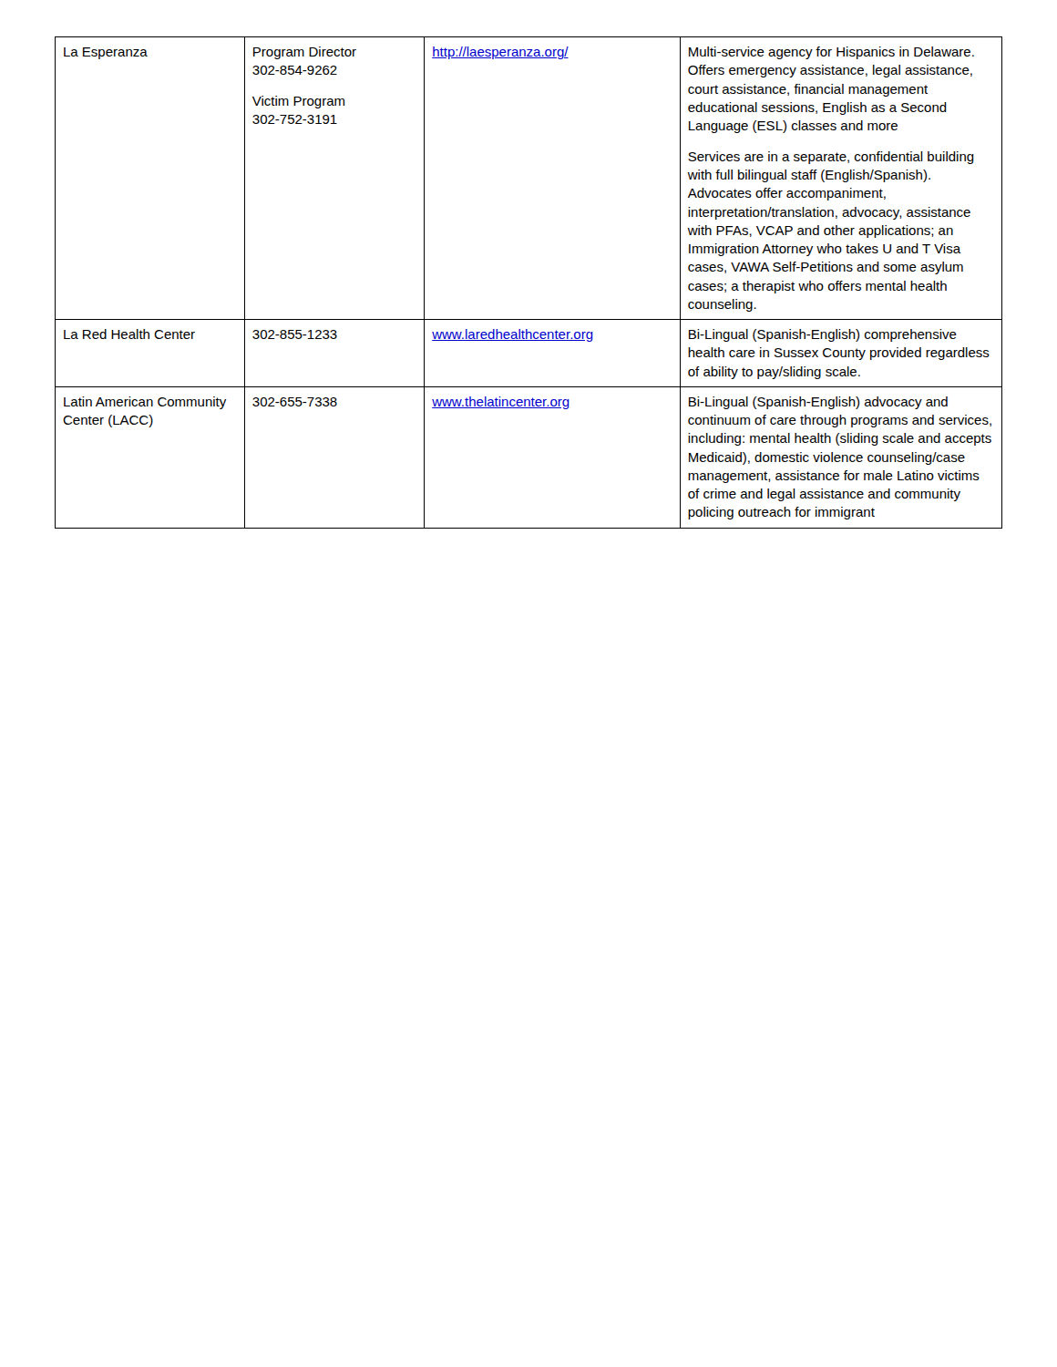| La Esperanza | Program Director 302-854-9262 Victim Program 302-752-3191 | http://laesperanza.org/ | Multi-service agency for Hispanics in Delaware. Offers emergency assistance, legal assistance, court assistance, financial management educational sessions, English as a Second Language (ESL) classes and more Services are in a separate, confidential building with full bilingual staff (English/Spanish). Advocates offer accompaniment, interpretation/translation, advocacy, assistance with PFAs, VCAP and other applications; an Immigration Attorney who takes U and T Visa cases, VAWA Self-Petitions and some asylum cases; a therapist who offers mental health counseling. |
| La Red Health Center | 302-855-1233 | www.laredhealthcenter.org | Bi-Lingual (Spanish-English) comprehensive health care in Sussex County provided regardless of ability to pay/sliding scale. |
| Latin American Community Center (LACC) | 302-655-7338 | www.thelatincenter.org | Bi-Lingual (Spanish-English) advocacy and continuum of care through programs and services, including: mental health (sliding scale and accepts Medicaid), domestic violence counseling/case management, assistance for male Latino victims of crime and legal assistance and community policing outreach for immigrant |